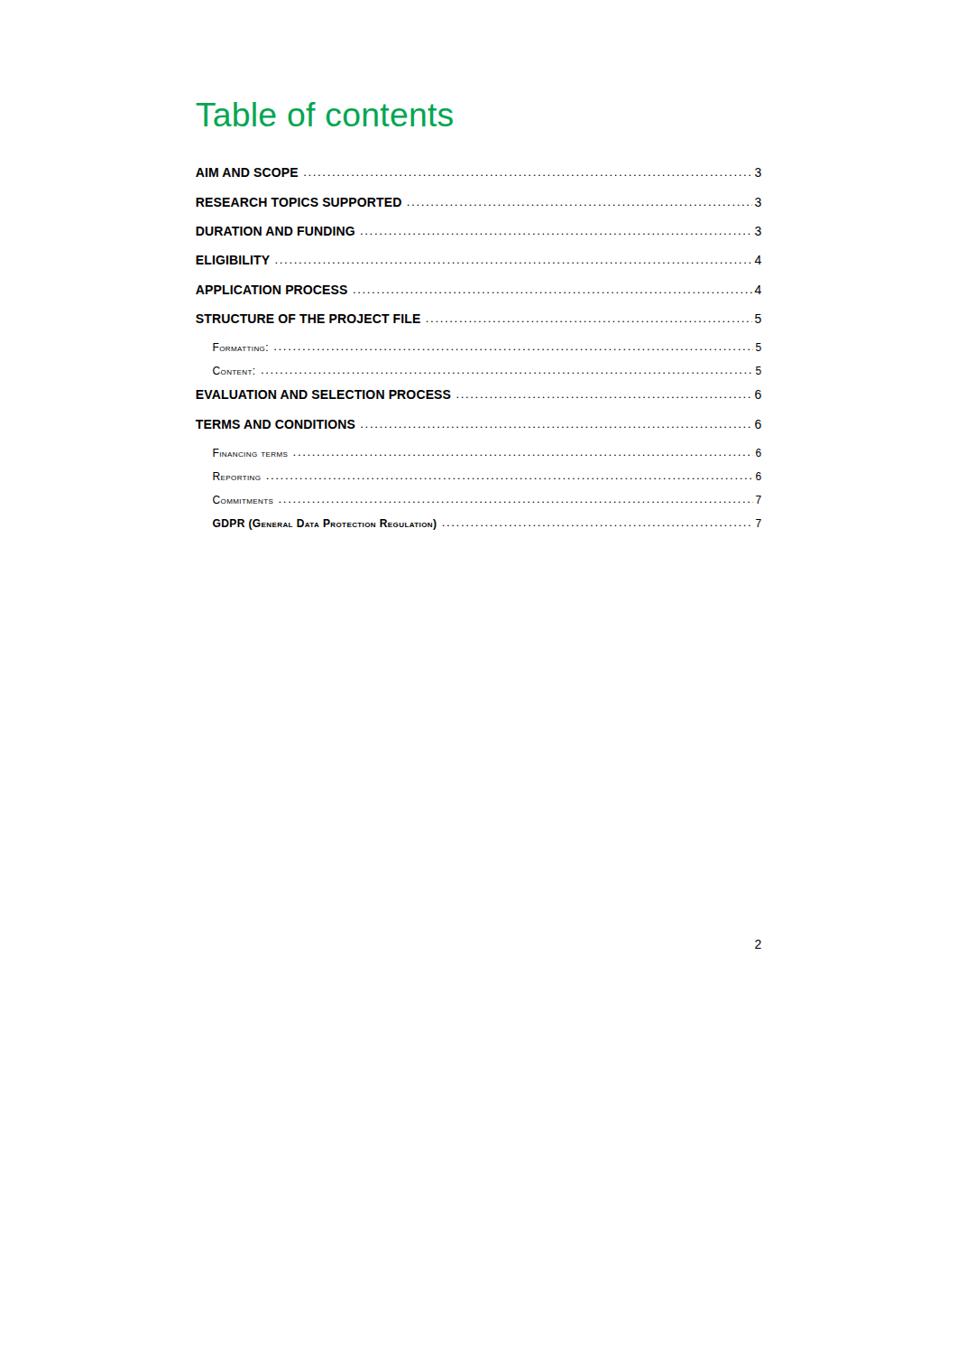Table of contents
Aim and scope ........................................................................................................................................... 3
Research topics supported ......................................................................................................................... 3
Duration and funding .............................................................................................................................. 3
Eligibility .................................................................................................................................................. 4
Application process ................................................................................................................................ 4
Structure of the project file ....................................................................................................................... 5
Formatting: ................................................................................................................................................................. 5
Content: ....................................................................................................................................................................... 5
Evaluation and selection process ................................................................................................................. 6
Terms and conditions .............................................................................................................................. 6
Financing terms ......................................................................................................................................................... 6
Reporting ..................................................................................................................................................................... 6
Commitments .............................................................................................................................................................. 7
GDPR (General Data Protection Regulation) ................................................................................................. 7
2